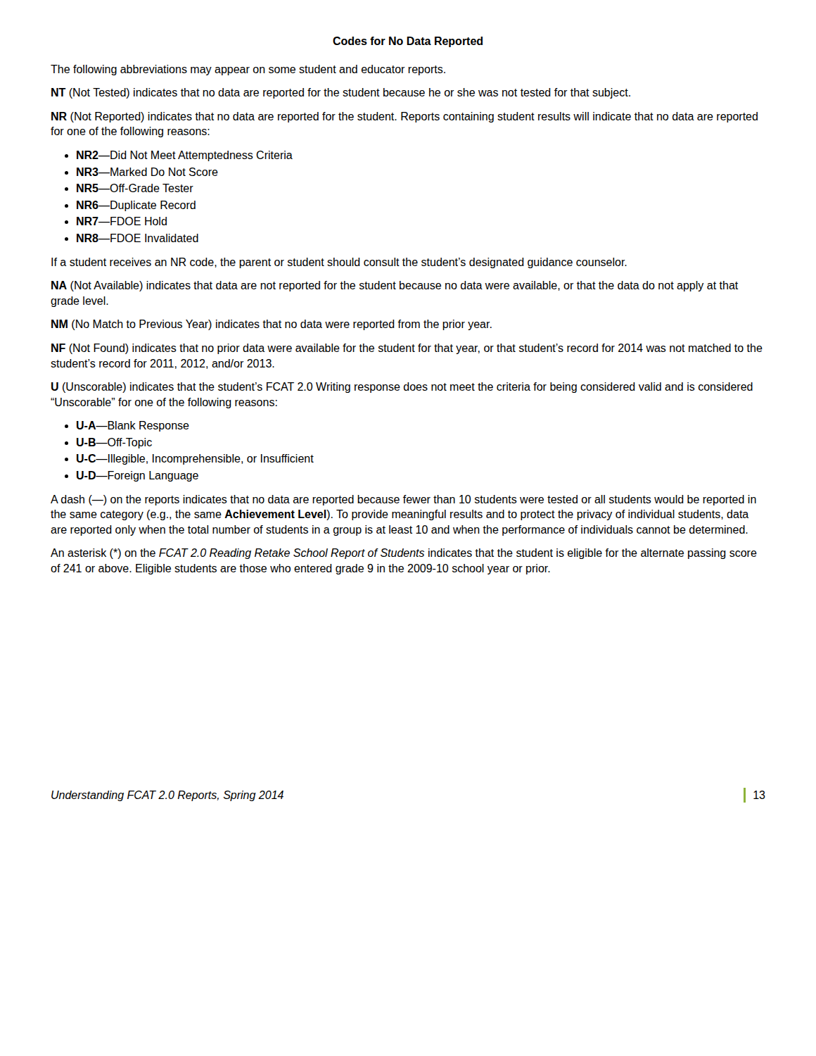Codes for No Data Reported
The following abbreviations may appear on some student and educator reports.
NT (Not Tested) indicates that no data are reported for the student because he or she was not tested for that subject.
NR (Not Reported) indicates that no data are reported for the student. Reports containing student results will indicate that no data are reported for one of the following reasons:
NR2—Did Not Meet Attemptedness Criteria
NR3—Marked Do Not Score
NR5—Off-Grade Tester
NR6—Duplicate Record
NR7—FDOE Hold
NR8—FDOE Invalidated
If a student receives an NR code, the parent or student should consult the student’s designated guidance counselor.
NA (Not Available) indicates that data are not reported for the student because no data were available, or that the data do not apply at that grade level.
NM (No Match to Previous Year) indicates that no data were reported from the prior year.
NF (Not Found) indicates that no prior data were available for the student for that year, or that student’s record for 2014 was not matched to the student’s record for 2011, 2012, and/or 2013.
U (Unscorable) indicates that the student’s FCAT 2.0 Writing response does not meet the criteria for being considered valid and is considered “Unscorable” for one of the following reasons:
U-A—Blank Response
U-B—Off-Topic
U-C—Illegible, Incomprehensible, or Insufficient
U-D—Foreign Language
A dash (—) on the reports indicates that no data are reported because fewer than 10 students were tested or all students would be reported in the same category (e.g., the same Achievement Level). To provide meaningful results and to protect the privacy of individual students, data are reported only when the total number of students in a group is at least 10 and when the performance of individuals cannot be determined.
An asterisk (*) on the FCAT 2.0 Reading Retake School Report of Students indicates that the student is eligible for the alternate passing score of 241 or above. Eligible students are those who entered grade 9 in the 2009-10 school year or prior.
Understanding FCAT 2.0 Reports, Spring 2014
13